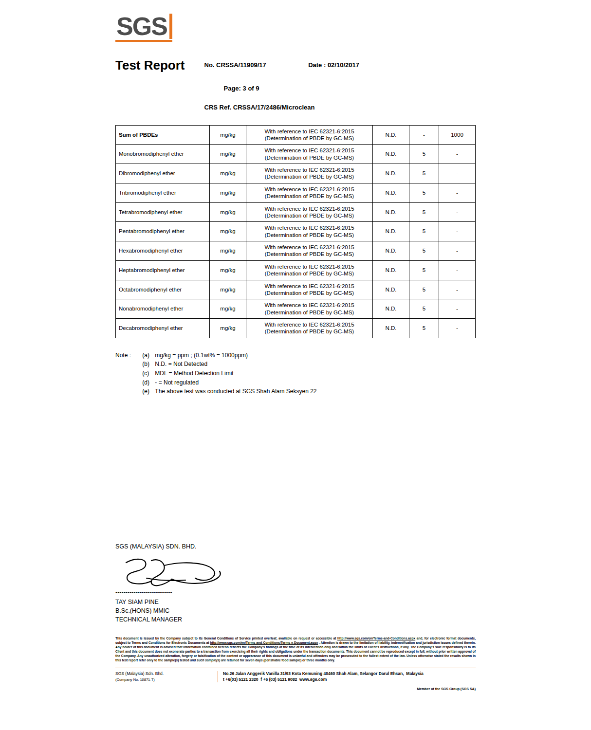SGS
Test Report
No. CRSSA/11909/17 Date : 02/10/2017 Page: 3 of 9
CRS Ref. CRSSA/17/2486/Microclean
| Sum of PBDEs | mg/kg | With reference to IEC 62321-6:2015 (Determination of PBDE by GC-MS) | N.D. | - | 1000 |
| Monobromodiphenyl ether | mg/kg | With reference to IEC 62321-6:2015 (Determination of PBDE by GC-MS) | N.D. | 5 | - |
| Dibromodiphenyl ether | mg/kg | With reference to IEC 62321-6:2015 (Determination of PBDE by GC-MS) | N.D. | 5 | - |
| Tribromodiphenyl ether | mg/kg | With reference to IEC 62321-6:2015 (Determination of PBDE by GC-MS) | N.D. | 5 | - |
| Tetrabromodiphenyl ether | mg/kg | With reference to IEC 62321-6:2015 (Determination of PBDE by GC-MS) | N.D. | 5 | - |
| Pentabromodiphenyl ether | mg/kg | With reference to IEC 62321-6:2015 (Determination of PBDE by GC-MS) | N.D. | 5 | - |
| Hexabromodiphenyl ether | mg/kg | With reference to IEC 62321-6:2015 (Determination of PBDE by GC-MS) | N.D. | 5 | - |
| Heptabromodiphenyl ether | mg/kg | With reference to IEC 62321-6:2015 (Determination of PBDE by GC-MS) | N.D. | 5 | - |
| Octabromodiphenyl ether | mg/kg | With reference to IEC 62321-6:2015 (Determination of PBDE by GC-MS) | N.D. | 5 | - |
| Nonabromodiphenyl ether | mg/kg | With reference to IEC 62321-6:2015 (Determination of PBDE by GC-MS) | N.D. | 5 | - |
| Decabromodiphenyl ether | mg/kg | With reference to IEC 62321-6:2015 (Determination of PBDE by GC-MS) | N.D. | 5 | - |
Note :
(a) mg/kg = ppm ; (0.1wt% = 1000ppm)
(b) N.D. = Not Detected
(c) MDL = Method Detection Limit
(d)- = Not regulated
(e) The above test was conducted at SGS Shah Alam Seksyen 22
SGS (MALAYSIA) SDN. BHD.
----------------------------
TAY SIAM PINE
B.Sc.(HONS) MMIC
TECHNICAL MANAGER
This document is issued by the Company subject to its General Conditions of Service printed overleaf, available on request or accessible at http://www.sgs.com/en/Terms-and-Conditions.aspx and, for electronic format documents, subject to Terms and Conditions for Electronic Documents at http://www.sgs.com/en/Terms-and-Conditions/Terms-e-Document.aspx . Attention is drawn to the limitation of liability, indemnification and jurisdiction issues defined therein. Any holder of this document is advised that information contained hereon reflects the Company's findings at the time of its intervention only and within the limits of Client's instructions, if any. The Company's sole responsibility is to its Client and this document does not exonerate parties to a transaction from exercising all their rights and obligations under the transaction documents. This document cannot be reproduced except in full, without prior written approval of the Company. Any unauthorized alteration, forgery or falsification of the content or appearance of this document is unlawful and offenders may be prosecuted to the fullest extent of the law. Unless otherwise stated the results shown in this test report refer only to the sample(s) tested and such sample(s) are retained for seven days (perishable food sample) or three months only.
SGS (Malaysia) Sdn. Bhd.
(Company No. 10871-T)
No.26 Jalan Anggerik Vanilla 31/93 Kota Kemuning 40460 Shah Alam, Selangor Darul Ehsan, Malaysia
t +6(03) 5121 2320 f +6 (03) 5121 9082 www.sgs.com
Member of the SGS Group (SGS SA)